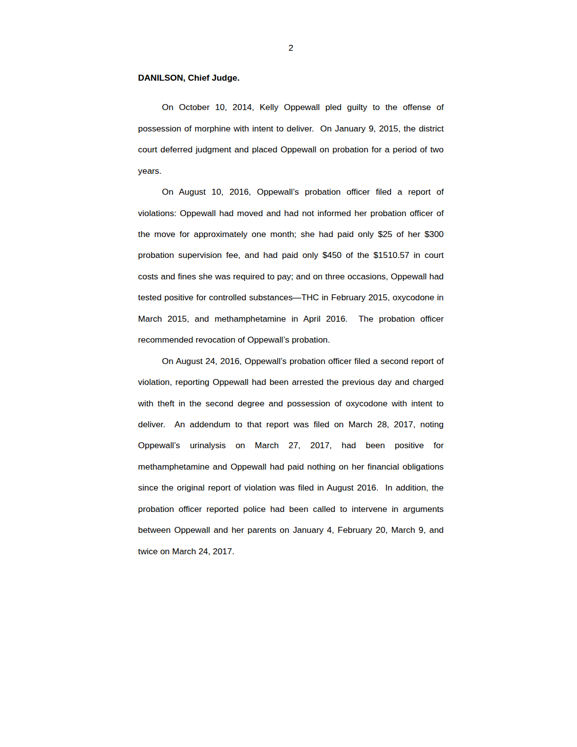2
DANILSON, Chief Judge.
On October 10, 2014, Kelly Oppewall pled guilty to the offense of possession of morphine with intent to deliver. On January 9, 2015, the district court deferred judgment and placed Oppewall on probation for a period of two years.
On August 10, 2016, Oppewall’s probation officer filed a report of violations: Oppewall had moved and had not informed her probation officer of the move for approximately one month; she had paid only $25 of her $300 probation supervision fee, and had paid only $450 of the $1510.57 in court costs and fines she was required to pay; and on three occasions, Oppewall had tested positive for controlled substances—THC in February 2015, oxycodone in March 2015, and methamphetamine in April 2016. The probation officer recommended revocation of Oppewall’s probation.
On August 24, 2016, Oppewall’s probation officer filed a second report of violation, reporting Oppewall had been arrested the previous day and charged with theft in the second degree and possession of oxycodone with intent to deliver. An addendum to that report was filed on March 28, 2017, noting Oppewall’s urinalysis on March 27, 2017, had been positive for methamphetamine and Oppewall had paid nothing on her financial obligations since the original report of violation was filed in August 2016. In addition, the probation officer reported police had been called to intervene in arguments between Oppewall and her parents on January 4, February 20, March 9, and twice on March 24, 2017.